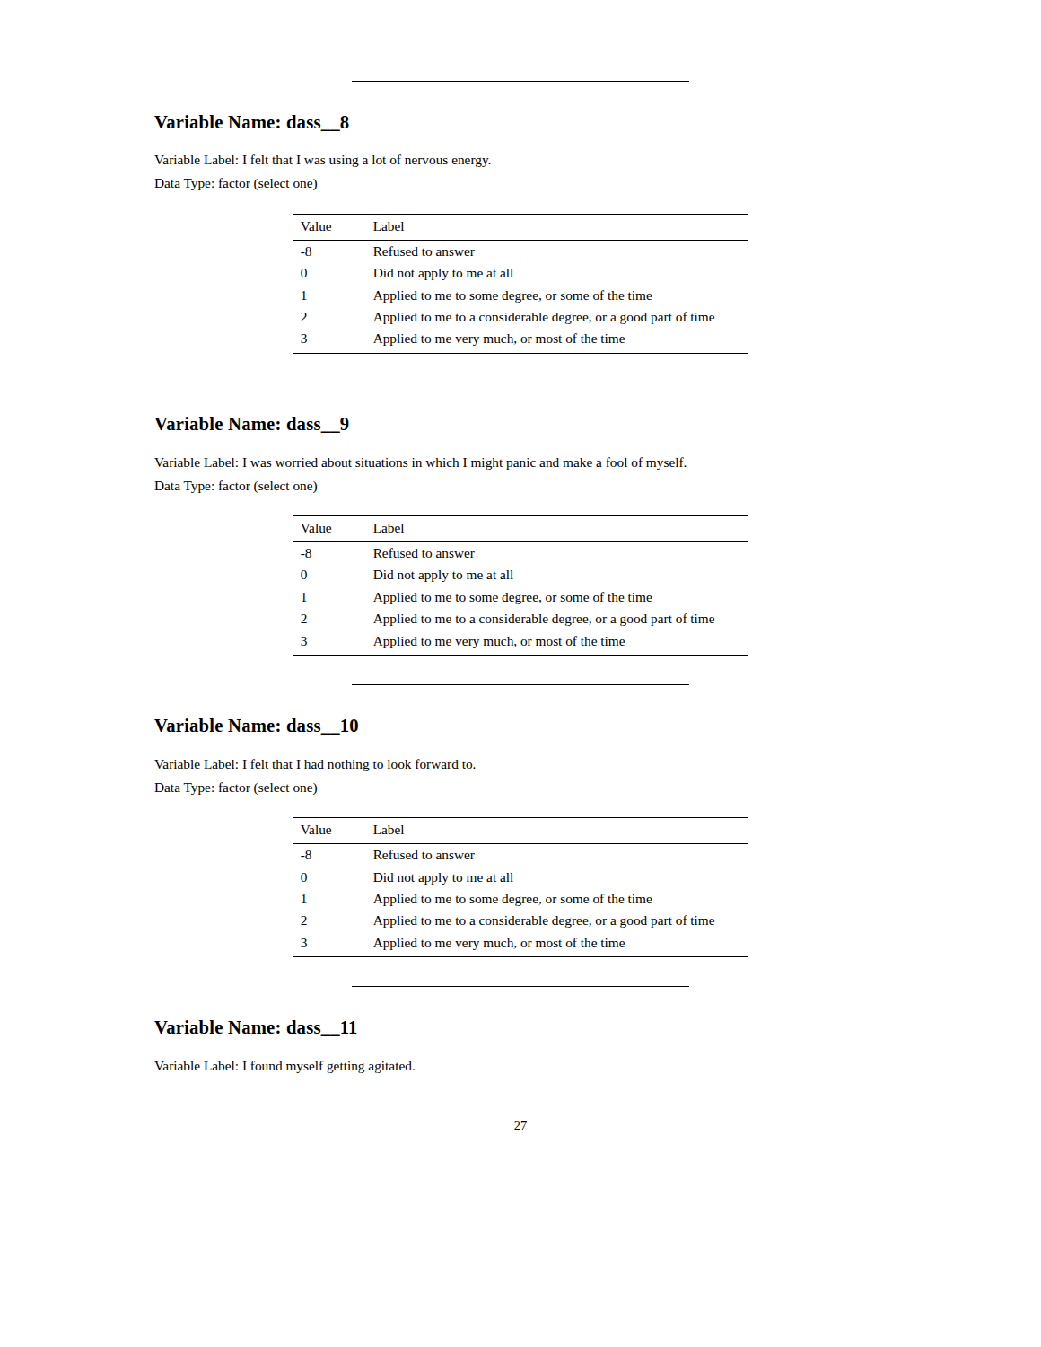Variable Name: dass__8
Variable Label: I felt that I was using a lot of nervous energy.
Data Type: factor (select one)
| Value | Label |
| --- | --- |
| -8 | Refused to answer |
| 0 | Did not apply to me at all |
| 1 | Applied to me to some degree, or some of the time |
| 2 | Applied to me to a considerable degree, or a good part of time |
| 3 | Applied to me very much, or most of the time |
Variable Name: dass__9
Variable Label: I was worried about situations in which I might panic and make a fool of myself.
Data Type: factor (select one)
| Value | Label |
| --- | --- |
| -8 | Refused to answer |
| 0 | Did not apply to me at all |
| 1 | Applied to me to some degree, or some of the time |
| 2 | Applied to me to a considerable degree, or a good part of time |
| 3 | Applied to me very much, or most of the time |
Variable Name: dass__10
Variable Label: I felt that I had nothing to look forward to.
Data Type: factor (select one)
| Value | Label |
| --- | --- |
| -8 | Refused to answer |
| 0 | Did not apply to me at all |
| 1 | Applied to me to some degree, or some of the time |
| 2 | Applied to me to a considerable degree, or a good part of time |
| 3 | Applied to me very much, or most of the time |
Variable Name: dass__11
Variable Label: I found myself getting agitated.
27